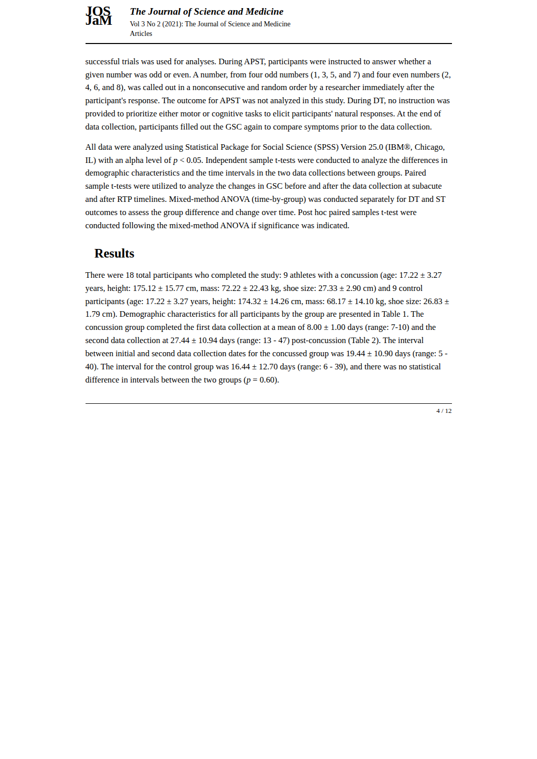JOS JaM
The Journal of Science and Medicine
Vol 3 No 2 (2021): The Journal of Science and Medicine
Articles
successful trials was used for analyses. During APST, participants were instructed to answer whether a given number was odd or even. A number, from four odd numbers (1, 3, 5, and 7) and four even numbers (2, 4, 6, and 8), was called out in a nonconsecutive and random order by a researcher immediately after the participant's response. The outcome for APST was not analyzed in this study. During DT, no instruction was provided to prioritize either motor or cognitive tasks to elicit participants' natural responses. At the end of data collection, participants filled out the GSC again to compare symptoms prior to the data collection.
All data were analyzed using Statistical Package for Social Science (SPSS) Version 25.0 (IBM®, Chicago, IL) with an alpha level of p < 0.05. Independent sample t-tests were conducted to analyze the differences in demographic characteristics and the time intervals in the two data collections between groups. Paired sample t-tests were utilized to analyze the changes in GSC before and after the data collection at subacute and after RTP timelines. Mixed-method ANOVA (time-by-group) was conducted separately for DT and ST outcomes to assess the group difference and change over time. Post hoc paired samples t-test were conducted following the mixed-method ANOVA if significance was indicated.
Results
There were 18 total participants who completed the study: 9 athletes with a concussion (age: 17.22 ± 3.27 years, height: 175.12 ± 15.77 cm, mass: 72.22 ± 22.43 kg, shoe size: 27.33 ± 2.90 cm) and 9 control participants (age: 17.22 ± 3.27 years, height: 174.32 ± 14.26 cm, mass: 68.17 ± 14.10 kg, shoe size: 26.83 ± 1.79 cm). Demographic characteristics for all participants by the group are presented in Table 1. The concussion group completed the first data collection at a mean of 8.00 ± 1.00 days (range: 7-10) and the second data collection at 27.44 ± 10.94 days (range: 13 - 47) post-concussion (Table 2). The interval between initial and second data collection dates for the concussed group was 19.44 ± 10.90 days (range: 5 - 40). The interval for the control group was 16.44 ± 12.70 days (range: 6 - 39), and there was no statistical difference in intervals between the two groups (p = 0.60).
4 / 12